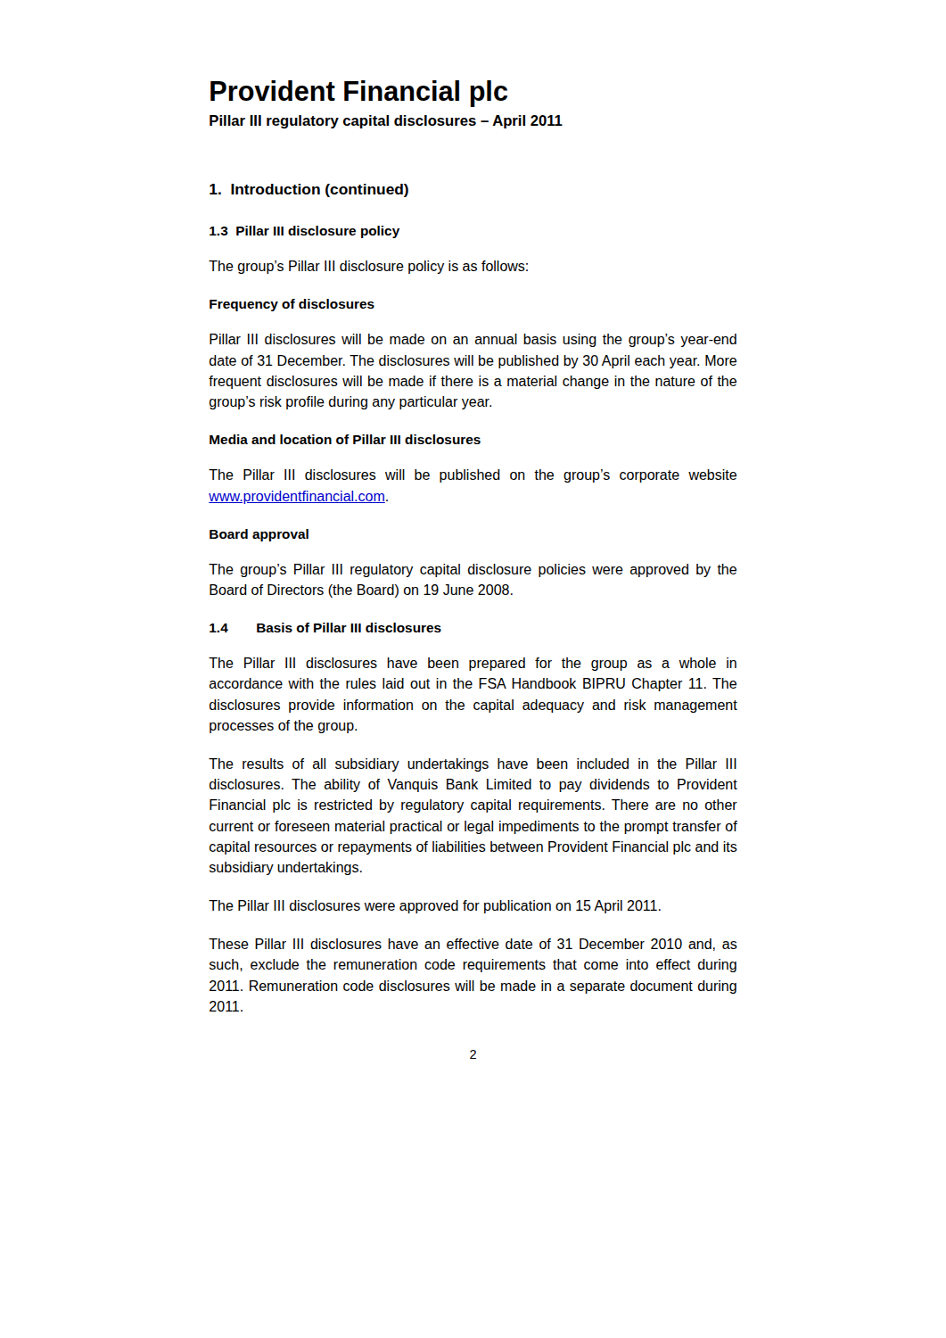Provident Financial plc
Pillar III regulatory capital disclosures – April 2011
1. Introduction (continued)
1.3 Pillar III disclosure policy
The group’s Pillar III disclosure policy is as follows:
Frequency of disclosures
Pillar III disclosures will be made on an annual basis using the group’s year-end date of 31 December. The disclosures will be published by 30 April each year. More frequent disclosures will be made if there is a material change in the nature of the group’s risk profile during any particular year.
Media and location of Pillar III disclosures
The Pillar III disclosures will be published on the group’s corporate website www.providentfinancial.com.
Board approval
The group’s Pillar III regulatory capital disclosure policies were approved by the Board of Directors (the Board) on 19 June 2008.
1.4 Basis of Pillar III disclosures
The Pillar III disclosures have been prepared for the group as a whole in accordance with the rules laid out in the FSA Handbook BIPRU Chapter 11. The disclosures provide information on the capital adequacy and risk management processes of the group.
The results of all subsidiary undertakings have been included in the Pillar III disclosures. The ability of Vanquis Bank Limited to pay dividends to Provident Financial plc is restricted by regulatory capital requirements. There are no other current or foreseen material practical or legal impediments to the prompt transfer of capital resources or repayments of liabilities between Provident Financial plc and its subsidiary undertakings.
The Pillar III disclosures were approved for publication on 15 April 2011.
These Pillar III disclosures have an effective date of 31 December 2010 and, as such, exclude the remuneration code requirements that come into effect during 2011. Remuneration code disclosures will be made in a separate document during 2011.
2